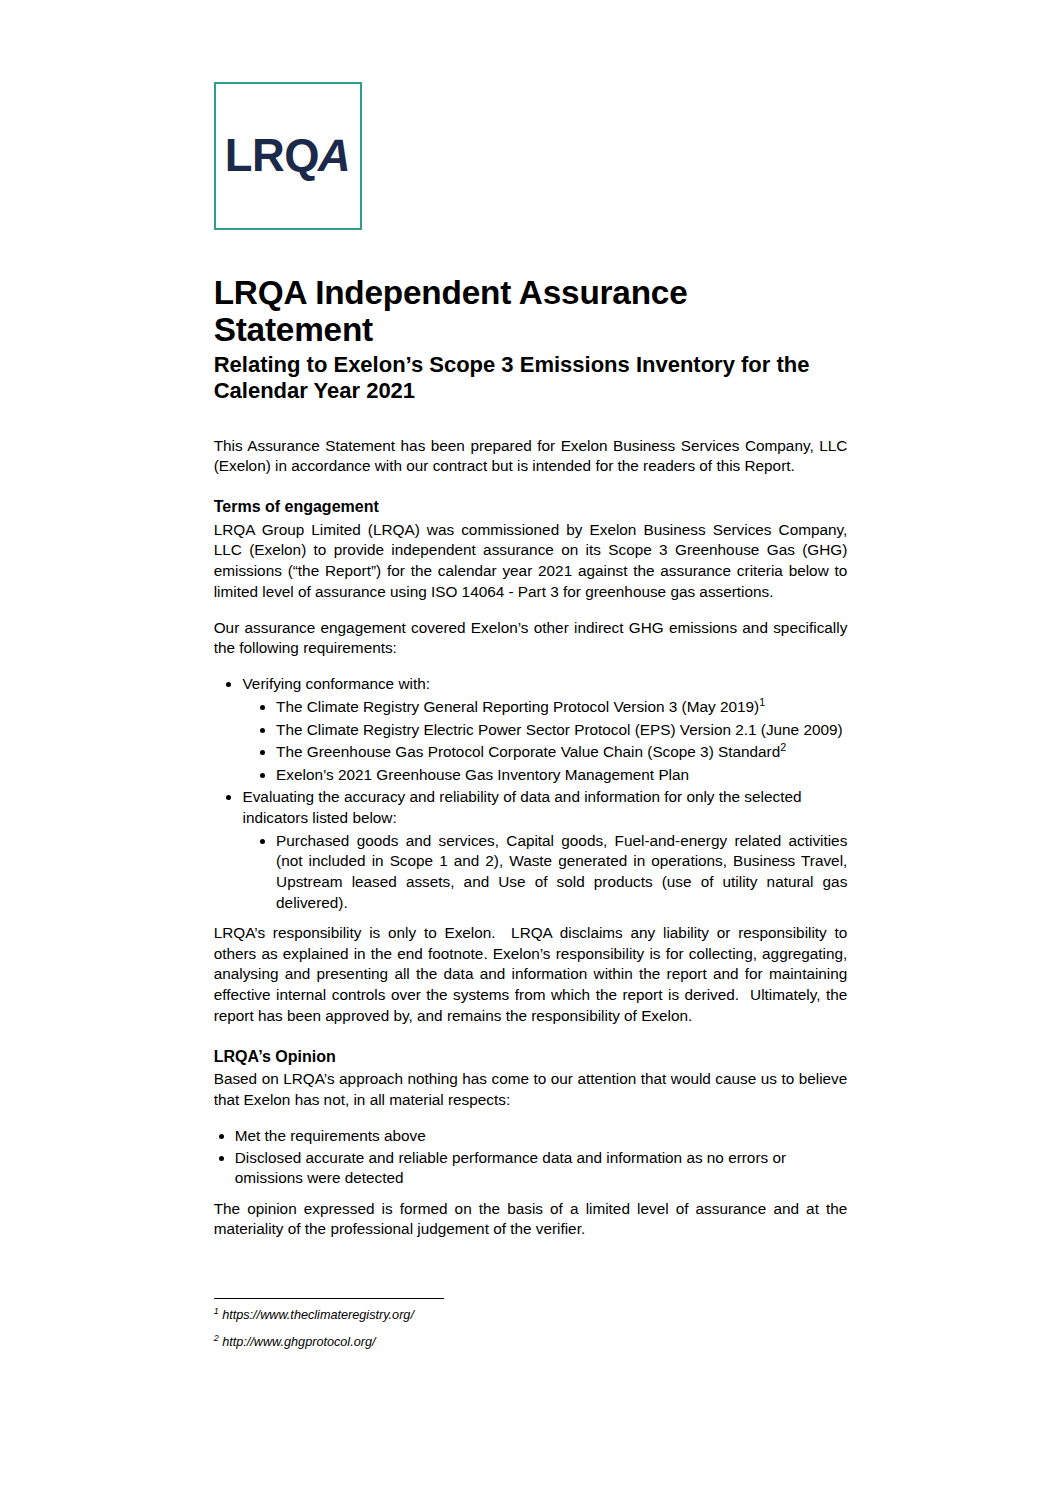LRQA
LRQA Independent Assurance Statement
Relating to Exelon’s Scope 3 Emissions Inventory for the Calendar Year 2021
This Assurance Statement has been prepared for Exelon Business Services Company, LLC (Exelon) in accordance with our contract but is intended for the readers of this Report.
Terms of engagement
LRQA Group Limited (LRQA) was commissioned by Exelon Business Services Company, LLC (Exelon) to provide independent assurance on its Scope 3 Greenhouse Gas (GHG) emissions (“the Report”) for the calendar year 2021 against the assurance criteria below to limited level of assurance using ISO 14064 - Part 3 for greenhouse gas assertions.
Our assurance engagement covered Exelon’s other indirect GHG emissions and specifically the following requirements:
Verifying conformance with:
The Climate Registry General Reporting Protocol Version 3 (May 2019)1
The Climate Registry Electric Power Sector Protocol (EPS) Version 2.1 (June 2009)
The Greenhouse Gas Protocol Corporate Value Chain (Scope 3) Standard2
Exelon’s 2021 Greenhouse Gas Inventory Management Plan
Evaluating the accuracy and reliability of data and information for only the selected indicators listed below:
Purchased goods and services, Capital goods, Fuel-and-energy related activities (not included in Scope 1 and 2), Waste generated in operations, Business Travel, Upstream leased assets, and Use of sold products (use of utility natural gas delivered).
LRQA’s responsibility is only to Exelon. LRQA disclaims any liability or responsibility to others as explained in the end footnote. Exelon’s responsibility is for collecting, aggregating, analysing and presenting all the data and information within the report and for maintaining effective internal controls over the systems from which the report is derived. Ultimately, the report has been approved by, and remains the responsibility of Exelon.
LRQA’s Opinion
Based on LRQA’s approach nothing has come to our attention that would cause us to believe that Exelon has not, in all material respects:
Met the requirements above
Disclosed accurate and reliable performance data and information as no errors or omissions were detected
The opinion expressed is formed on the basis of a limited level of assurance and at the materiality of the professional judgement of the verifier.
1 https://www.theclimateregistry.org/
2 http://www.ghgprotocol.org/